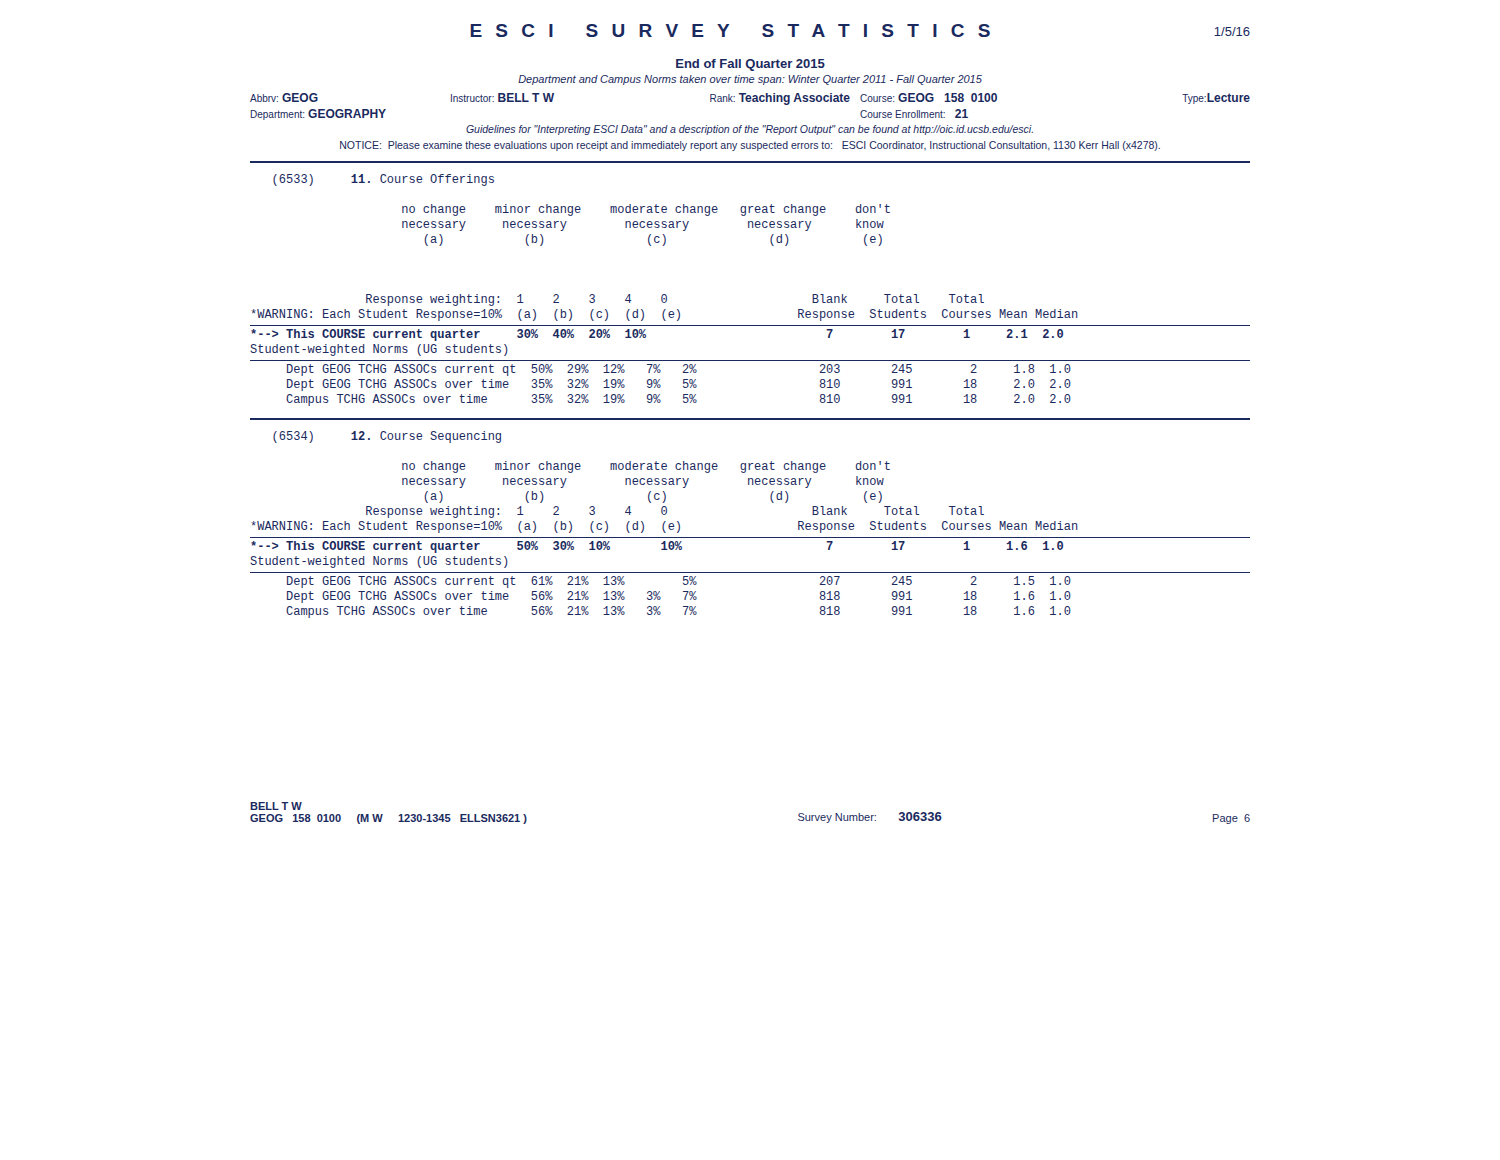E S C I S U R V E Y S T A T I S T I C S
1/5/16
End of Fall Quarter 2015
Department and Campus Norms taken over time span: Winter Quarter 2011 - Fall Quarter 2015
Abbrv: GEOG
Instructor: BELL T W
Rank: Teaching Associate
Course: GEOG 158 0100
Type: Lecture
Department: GEOGRAPHY
Course Enrollment: 21
Guidelines for "Interpreting ESCI Data" and a description of the "Report Output" can be found at http://oic.id.ucsb.edu/esci.
NOTICE: Please examine these evaluations upon receipt and immediately report any suspected errors to: ESCI Coordinator, Instructional Consultation, 1130 Kerr Hall (x4278).
   (6533)     11. Course Offerings

                     no change    minor change    moderate change   great change    don't
                     necessary     necessary        necessary        necessary      know
                        (a)           (b)              (c)              (d)          (e)



                Response weighting:  1    2    3    4    0                    Blank     Total    Total
*WARNING: Each Student Response=10%  (a)  (b)  (c)  (d)  (e)                Response  Students  Courses Mean Median
*--> This COURSE current quarter     30%  40%  20%  10%                         7        17        1     2.1  2.0
Student-weighted Norms (UG students)
     Dept GEOG TCHG ASSOCs current qt  50%  29%  12%   7%   2%                 203       245        2     1.8  1.0
     Dept GEOG TCHG ASSOCs over time   35%  32%  19%   9%   5%                 810       991       18     2.0  2.0
     Campus TCHG ASSOCs over time      35%  32%  19%   9%   5%                 810       991       18     2.0  2.0
   (6534)     12. Course Sequencing

                     no change    minor change    moderate change   great change    don't
                     necessary     necessary        necessary        necessary      know
                        (a)           (b)              (c)              (d)          (e)
                Response weighting:  1    2    3    4    0                    Blank     Total    Total
*WARNING: Each Student Response=10%  (a)  (b)  (c)  (d)  (e)                Response  Students  Courses Mean Median
*--> This COURSE current quarter     50%  30%  10%       10%                    7        17        1     1.6  1.0
Student-weighted Norms (UG students)
     Dept GEOG TCHG ASSOCs current qt  61%  21%  13%        5%                 207       245        2     1.5  1.0
     Dept GEOG TCHG ASSOCs over time   56%  21%  13%   3%   7%                 818       991       18     1.6  1.0
     Campus TCHG ASSOCs over time      56%  21%  13%   3%   7%                 818       991       18     1.6  1.0
BELL T W
GEOG 158 0100 (M W 1230-1345 ELLSN3621 )
Survey Number: 306336
Page 6